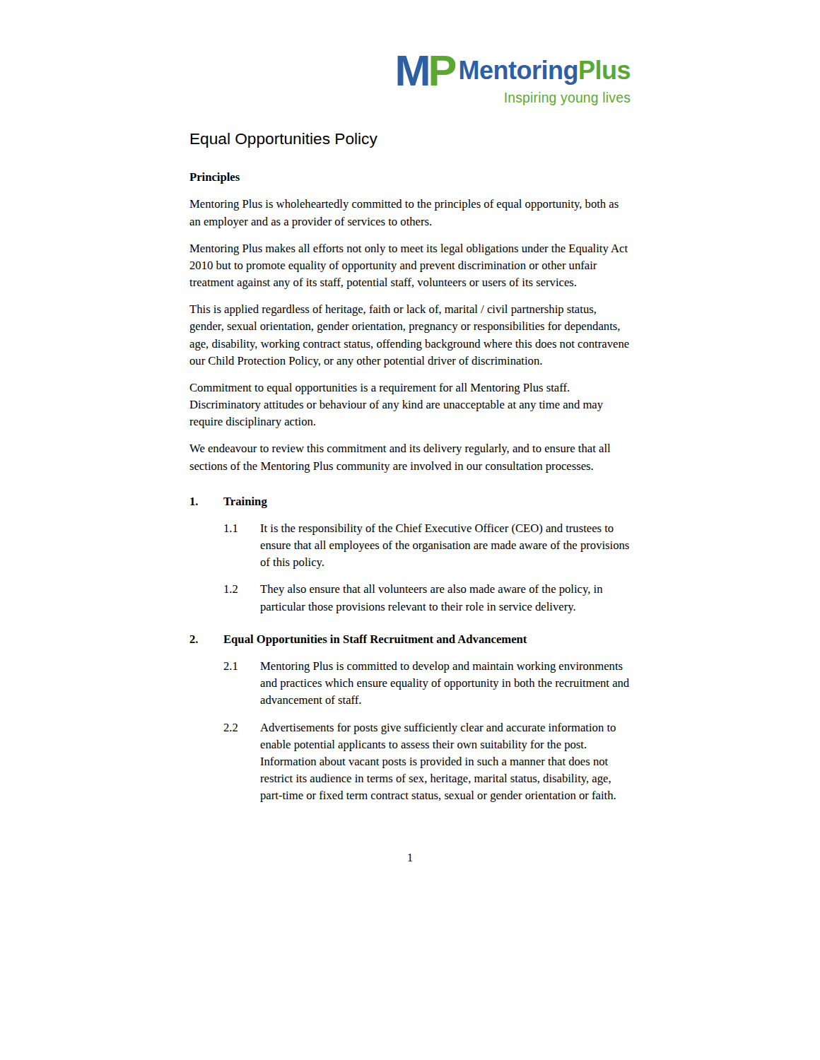MP Mentoring Plus
Inspiring young lives
Equal Opportunities Policy
Principles
Mentoring Plus is wholeheartedly committed to the principles of equal opportunity, both as an employer and as a provider of services to others.
Mentoring Plus makes all efforts not only to meet its legal obligations under the Equality Act 2010 but to promote equality of opportunity and prevent discrimination or other unfair treatment against any of its staff, potential staff, volunteers or users of its services.
This is applied regardless of heritage, faith or lack of, marital / civil partnership status, gender, sexual orientation, gender orientation, pregnancy or responsibilities for dependants, age, disability, working contract status, offending background where this does not contravene our Child Protection Policy, or any other potential driver of discrimination.
Commitment to equal opportunities is a requirement for all Mentoring Plus staff. Discriminatory attitudes or behaviour of any kind are unacceptable at any time and may require disciplinary action.
We endeavour to review this commitment and its delivery regularly, and to ensure that all sections of the Mentoring Plus community are involved in our consultation processes.
Training
It is the responsibility of the Chief Executive Officer (CEO) and trustees to ensure that all employees of the organisation are made aware of the provisions of this policy.
They also ensure that all volunteers are also made aware of the policy, in particular those provisions relevant to their role in service delivery.
Equal Opportunities in Staff Recruitment and Advancement
Mentoring Plus is committed to develop and maintain working environments and practices which ensure equality of opportunity in both the recruitment and advancement of staff.
Advertisements for posts give sufficiently clear and accurate information to enable potential applicants to assess their own suitability for the post. Information about vacant posts is provided in such a manner that does not restrict its audience in terms of sex, heritage, marital status, disability, age, part-time or fixed term contract status, sexual or gender orientation or faith.
1